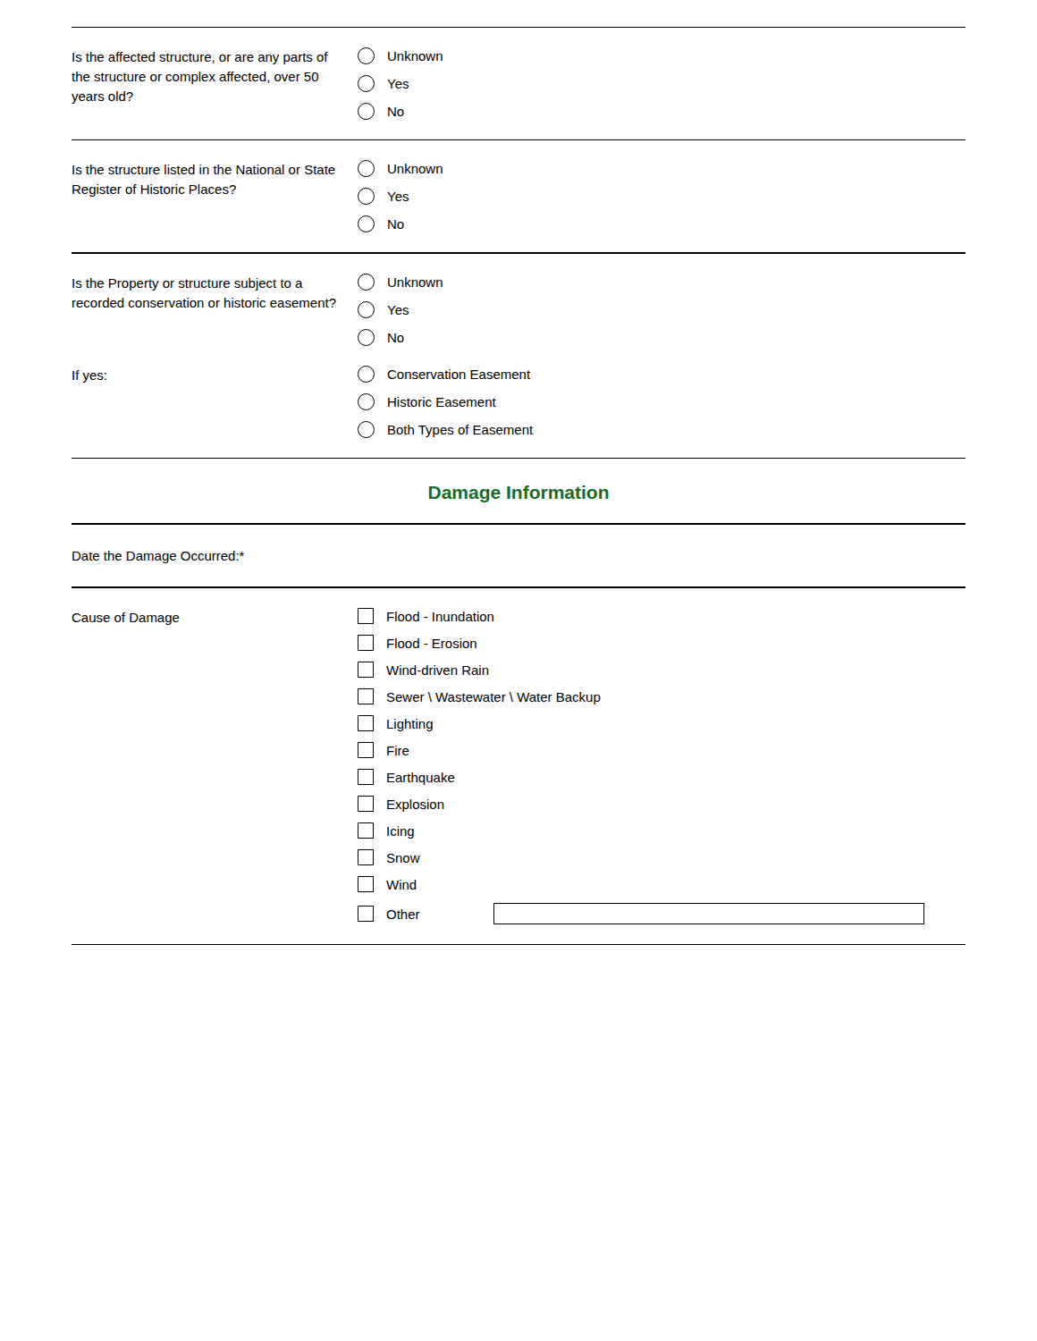Is the affected structure, or are any parts of the structure or complex affected, over 50 years old?
Unknown
Yes
No
Is the structure listed in the National or State Register of Historic Places?
Unknown
Yes
No
Is the Property or structure subject to a recorded conservation or historic easement?
Unknown
Yes
No
If yes:
Conservation Easement
Historic Easement
Both Types of Easement
Damage Information
Date the Damage Occurred:*
Cause of Damage
Flood - Inundation
Flood - Erosion
Wind-driven Rain
Sewer \ Wastewater \ Water Backup
Lighting
Fire
Earthquake
Explosion
Icing
Snow
Wind
Other